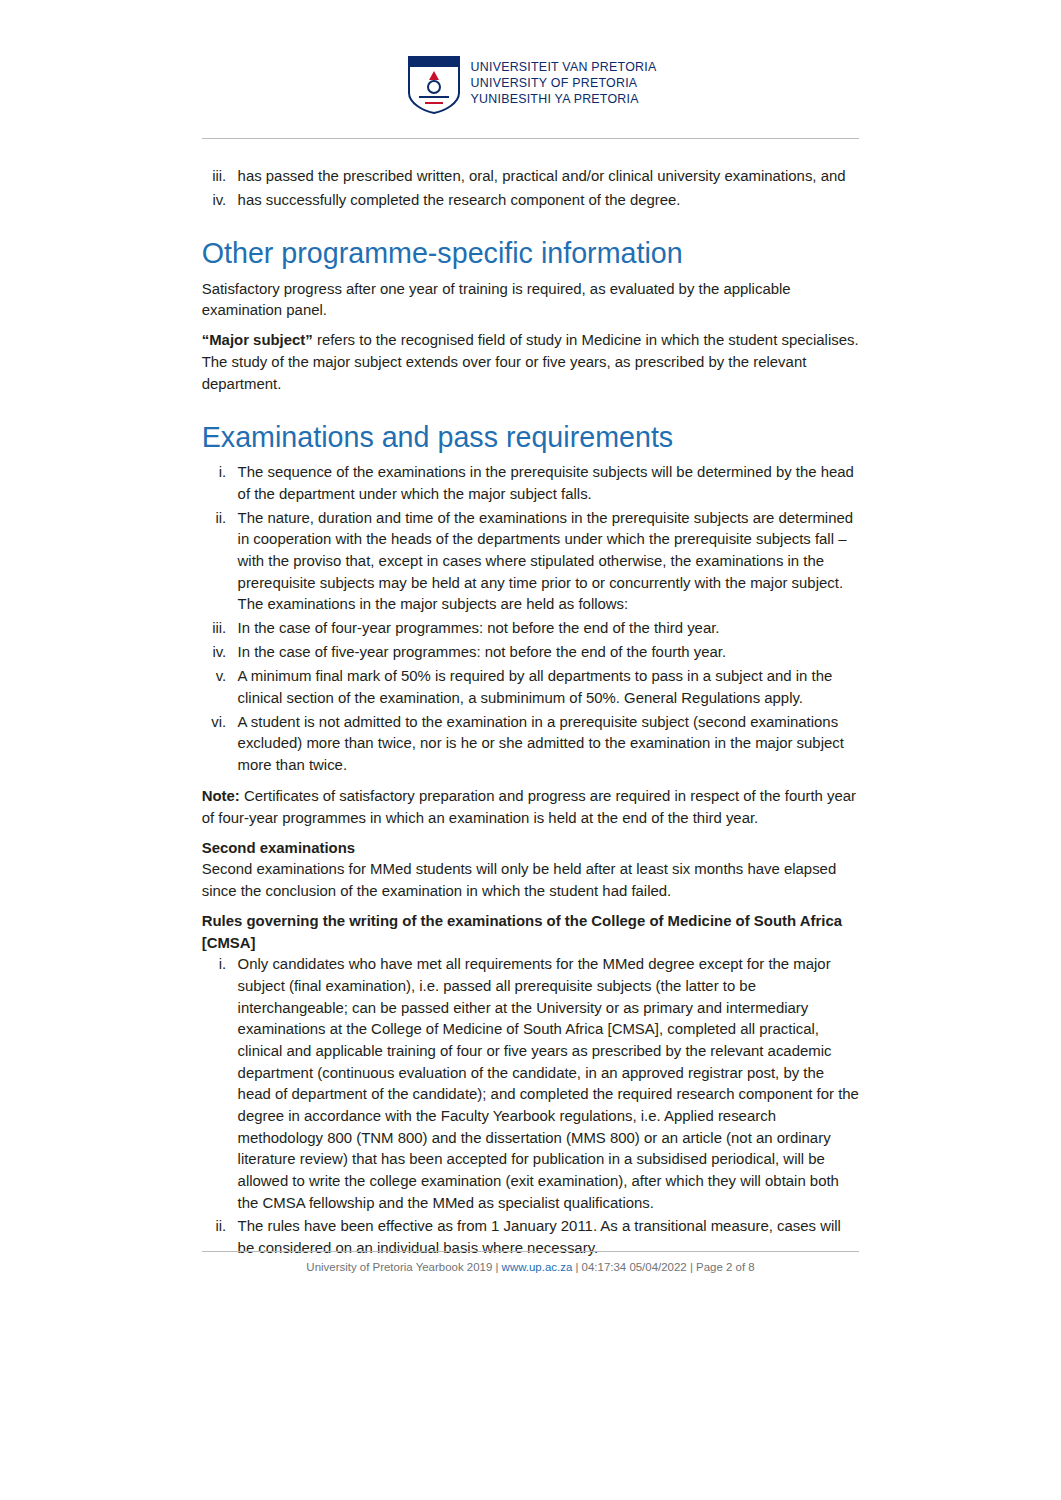Universiteit van Pretoria
University of Pretoria
Yunibesithi ya Pretoria
has passed the prescribed written, oral, practical and/or clinical university examinations, and
has successfully completed the research component of the degree.
Other programme-specific information
Satisfactory progress after one year of training is required, as evaluated by the applicable examination panel.
“Major subject” refers to the recognised field of study in Medicine in which the student specialises. The study of the major subject extends over four or five years, as prescribed by the relevant department.
Examinations and pass requirements
The sequence of the examinations in the prerequisite subjects will be determined by the head of the department under which the major subject falls.
The nature, duration and time of the examinations in the prerequisite subjects are determined in cooperation with the heads of the departments under which the prerequisite subjects fall – with the proviso that, except in cases where stipulated otherwise, the examinations in the prerequisite subjects may be held at any time prior to or concurrently with the major subject. The examinations in the major subjects are held as follows:
In the case of four-year programmes: not before the end of the third year.
In the case of five-year programmes: not before the end of the fourth year.
A minimum final mark of 50% is required by all departments to pass in a subject and in the clinical section of the examination, a subminimum of 50%. General Regulations apply.
A student is not admitted to the examination in a prerequisite subject (second examinations excluded) more than twice, nor is he or she admitted to the examination in the major subject more than twice.
Note: Certificates of satisfactory preparation and progress are required in respect of the fourth year of four-year programmes in which an examination is held at the end of the third year.
Second examinations
Second examinations for MMed students will only be held after at least six months have elapsed since the conclusion of the examination in which the student had failed.
Rules governing the writing of the examinations of the College of Medicine of South Africa [CMSA]
Only candidates who have met all requirements for the MMed degree except for the major subject (final examination), i.e. passed all prerequisite subjects (the latter to be interchangeable; can be passed either at the University or as primary and intermediary examinations at the College of Medicine of South Africa [CMSA], completed all practical, clinical and applicable training of four or five years as prescribed by the relevant academic department (continuous evaluation of the candidate, in an approved registrar post, by the head of department of the candidate); and completed the required research component for the degree in accordance with the Faculty Yearbook regulations, i.e. Applied research methodology 800 (TNM 800) and the dissertation (MMS 800) or an article (not an ordinary literature review) that has been accepted for publication in a subsidised periodical, will be allowed to write the college examination (exit examination), after which they will obtain both the CMSA fellowship and the MMed as specialist qualifications.
The rules have been effective as from 1 January 2011. As a transitional measure, cases will be considered on an individual basis where necessary.
University of Pretoria Yearbook 2019 | www.up.ac.za | 04:17:34 05/04/2022 | Page 2 of 8